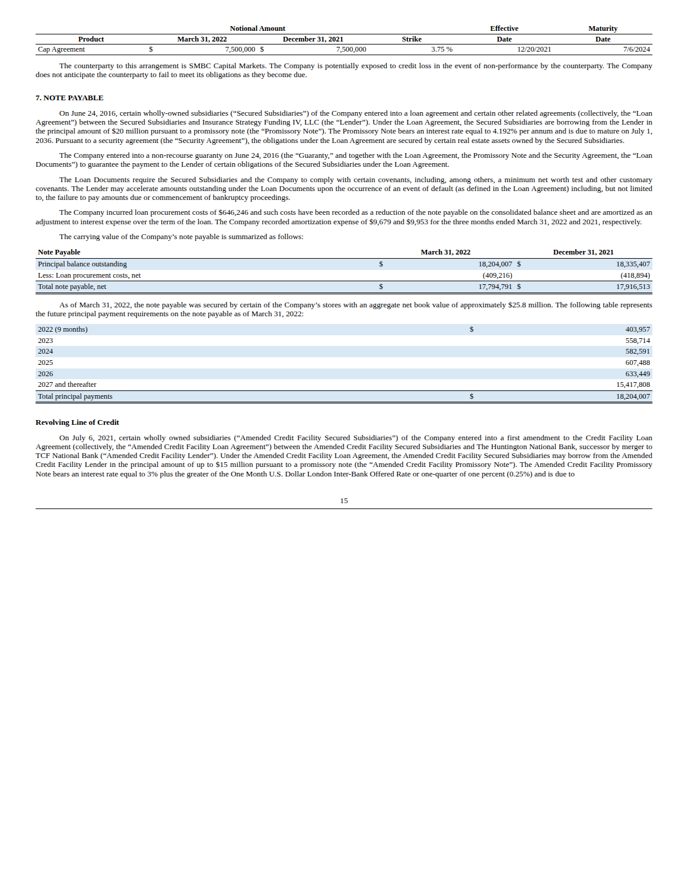| | Notional Amount | | Effective | Maturity |
| Product | March 31, 2022 | December 31, 2021 | Strike | Date | Date |
| Cap Agreement | $ | 7,500,000 | $ | 7,500,000 | 3.75 % | 12/20/2021 | 7/6/2024 |
The counterparty to this arrangement is SMBC Capital Markets. The Company is potentially exposed to credit loss in the event of non-performance by the counterparty. The Company does not anticipate the counterparty to fail to meet its obligations as they become due.
7. NOTE PAYABLE
On June 24, 2016, certain wholly-owned subsidiaries (“Secured Subsidiaries”) of the Company entered into a loan agreement and certain other related agreements (collectively, the “Loan Agreement”) between the Secured Subsidiaries and Insurance Strategy Funding IV, LLC (the “Lender”). Under the Loan Agreement, the Secured Subsidiaries are borrowing from the Lender in the principal amount of $20 million pursuant to a promissory note (the “Promissory Note”). The Promissory Note bears an interest rate equal to 4.192% per annum and is due to mature on July 1, 2036. Pursuant to a security agreement (the “Security Agreement”), the obligations under the Loan Agreement are secured by certain real estate assets owned by the Secured Subsidiaries.
The Company entered into a non-recourse guaranty on June 24, 2016 (the “Guaranty,” and together with the Loan Agreement, the Promissory Note and the Security Agreement, the “Loan Documents”) to guarantee the payment to the Lender of certain obligations of the Secured Subsidiaries under the Loan Agreement.
The Loan Documents require the Secured Subsidiaries and the Company to comply with certain covenants, including, among others, a minimum net worth test and other customary covenants. The Lender may accelerate amounts outstanding under the Loan Documents upon the occurrence of an event of default (as defined in the Loan Agreement) including, but not limited to, the failure to pay amounts due or commencement of bankruptcy proceedings.
The Company incurred loan procurement costs of $646,246 and such costs have been recorded as a reduction of the note payable on the consolidated balance sheet and are amortized as an adjustment to interest expense over the term of the loan. The Company recorded amortization expense of $9,679 and $9,953 for the three months ended March 31, 2022 and 2021, respectively.
The carrying value of the Company’s note payable is summarized as follows:
| Note Payable | March 31, 2022 | December 31, 2021 |
| --- | --- | --- |
| Principal balance outstanding | $ | 18,204,007 | $ | 18,335,407 |
| Less: Loan procurement costs, net | | (409,216) | | (418,894) |
| Total note payable, net | $ | 17,794,791 | $ | 17,916,513 |
As of March 31, 2022, the note payable was secured by certain of the Company’s stores with an aggregate net book value of approximately $25.8 million. The following table represents the future principal payment requirements on the note payable as of March 31, 2022:
| 2022 (9 months) | $ | 403,957 |
| 2023 | | 558,714 |
| 2024 | | 582,591 |
| 2025 | | 607,488 |
| 2026 | | 633,449 |
| 2027 and thereafter | | 15,417,808 |
| Total principal payments | $ | 18,204,007 |
Revolving Line of Credit
On July 6, 2021, certain wholly owned subsidiaries (“Amended Credit Facility Secured Subsidiaries”) of the Company entered into a first amendment to the Credit Facility Loan Agreement (collectively, the “Amended Credit Facility Loan Agreement”) between the Amended Credit Facility Secured Subsidiaries and The Huntington National Bank, successor by merger to TCF National Bank (“Amended Credit Facility Lender”). Under the Amended Credit Facility Loan Agreement, the Amended Credit Facility Secured Subsidiaries may borrow from the Amended Credit Facility Lender in the principal amount of up to $15 million pursuant to a promissory note (the “Amended Credit Facility Promissory Note”). The Amended Credit Facility Promissory Note bears an interest rate equal to 3% plus the greater of the One Month U.S. Dollar London Inter-Bank Offered Rate or one-quarter of one percent (0.25%) and is due to
15